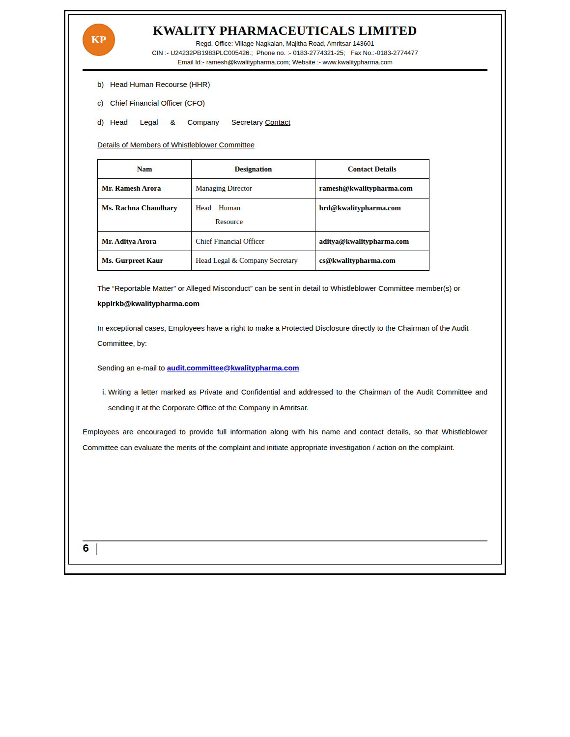KP
KWALITY PHARMACEUTICALS LIMITED
Regd. Office: Village Nagkalan, Majitha Road, Amritsar-143601
CIN :- U24232PB1983PLC005426.; Phone no. :- 0183-2774321-25; Fax No.:-0183-2774477
Email Id:- ramesh@kwalitypharma.com; Website :- www.kwalitypharma.com
b) Head Human Recourse (HHR)
c) Chief Financial Officer (CFO)
d) Head Legal & Company Secretary Contact
Details of Members of Whistleblower Committee
| Nam | Designation | Contact Details |
| --- | --- | --- |
| Mr. Ramesh Arora | Managing Director | ramesh@kwalitypharma.com |
| Ms. Rachna Chaudhary | Head Human Resource | hrd@kwalitypharma.com |
| Mr. Aditya Arora | Chief Financial Officer | aditya@kwalitypharma.com |
| Ms. Gurpreet Kaur | Head Legal & Company Secretary | cs@kwalitypharma.com |
The “Reportable Matter” or Alleged Misconduct” can be sent in detail to Whistleblower Committee member(s) or kpplrkb@kwalitypharma.com
In exceptional cases, Employees have a right to make a Protected Disclosure directly to the Chairman of the Audit Committee, by:
Sending an e-mail to audit.committee@kwalitypharma.com
Writing a letter marked as Private and Confidential and addressed to the Chairman of the Audit Committee and sending it at the Corporate Office of the Company in Amritsar.
Employees are encouraged to provide full information along with his name and contact details, so that Whistleblower Committee can evaluate the merits of the complaint and initiate appropriate investigation / action on the complaint.
6